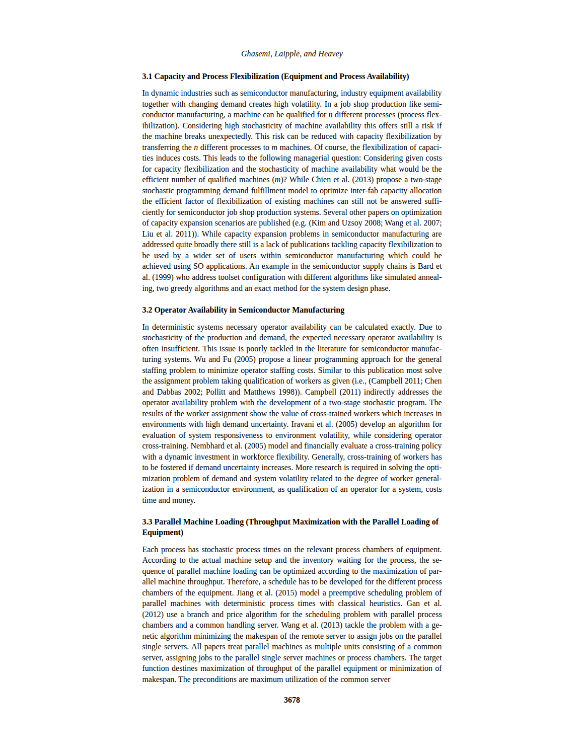Ghasemi, Laipple, and Heavey
3.1 Capacity and Process Flexibilization (Equipment and Process Availability)
In dynamic industries such as semiconductor manufacturing, industry equipment availability together with changing demand creates high volatility. In a job shop production like semiconductor manufacturing, a machine can be qualified for n different processes (process flexibilization). Considering high stochasticity of machine availability this offers still a risk if the machine breaks unexpectedly. This risk can be reduced with capacity flexibilization by transferring the n different processes to m machines. Of course, the flexibilization of capacities induces costs. This leads to the following managerial question: Considering given costs for capacity flexibilization and the stochasticity of machine availability what would be the efficient number of qualified machines (m)? While Chien et al. (2013) propose a two-stage stochastic programming demand fulfillment model to optimize inter-fab capacity allocation the efficient factor of flexibilization of existing machines can still not be answered sufficiently for semiconductor job shop production systems. Several other papers on optimization of capacity expansion scenarios are published (e.g. (Kim and Uzsoy 2008; Wang et al. 2007; Liu et al. 2011)). While capacity expansion problems in semiconductor manufacturing are addressed quite broadly there still is a lack of publications tackling capacity flexibilization to be used by a wider set of users within semiconductor manufacturing which could be achieved using SO applications. An example in the semiconductor supply chains is Bard et al. (1999) who address toolset configuration with different algorithms like simulated annealing, two greedy algorithms and an exact method for the system design phase.
3.2 Operator Availability in Semiconductor Manufacturing
In deterministic systems necessary operator availability can be calculated exactly. Due to stochasticity of the production and demand, the expected necessary operator availability is often insufficient. This issue is poorly tackled in the literature for semiconductor manufacturing systems. Wu and Fu (2005) propose a linear programming approach for the general staffing problem to minimize operator staffing costs. Similar to this publication most solve the assignment problem taking qualification of workers as given (i.e., (Campbell 2011; Chen and Dabbas 2002; Pollitt and Matthews 1998)). Campbell (2011) indirectly addresses the operator availability problem with the development of a two-stage stochastic program. The results of the worker assignment show the value of cross-trained workers which increases in environments with high demand uncertainty. Iravani et al. (2005) develop an algorithm for evaluation of system responsiveness to environment volatility, while considering operator cross-training. Nembhard et al. (2005) model and financially evaluate a cross-training policy with a dynamic investment in workforce flexibility. Generally, cross-training of workers has to be fostered if demand uncertainty increases. More research is required in solving the optimization problem of demand and system volatility related to the degree of worker generalization in a semiconductor environment, as qualification of an operator for a system, costs time and money.
3.3 Parallel Machine Loading (Throughput Maximization with the Parallel Loading of Equipment)
Each process has stochastic process times on the relevant process chambers of equipment. According to the actual machine setup and the inventory waiting for the process, the sequence of parallel machine loading can be optimized according to the maximization of parallel machine throughput. Therefore, a schedule has to be developed for the different process chambers of the equipment. Jiang et al. (2015) model a preemptive scheduling problem of parallel machines with deterministic process times with classical heuristics. Gan et al. (2012) use a branch and price algorithm for the scheduling problem with parallel process chambers and a common handling server. Wang et al. (2013) tackle the problem with a genetic algorithm minimizing the makespan of the remote server to assign jobs on the parallel single servers. All papers treat parallel machines as multiple units consisting of a common server, assigning jobs to the parallel single server machines or process chambers. The target function destines maximization of throughput of the parallel equipment or minimization of makespan. The preconditions are maximum utilization of the common server
3678